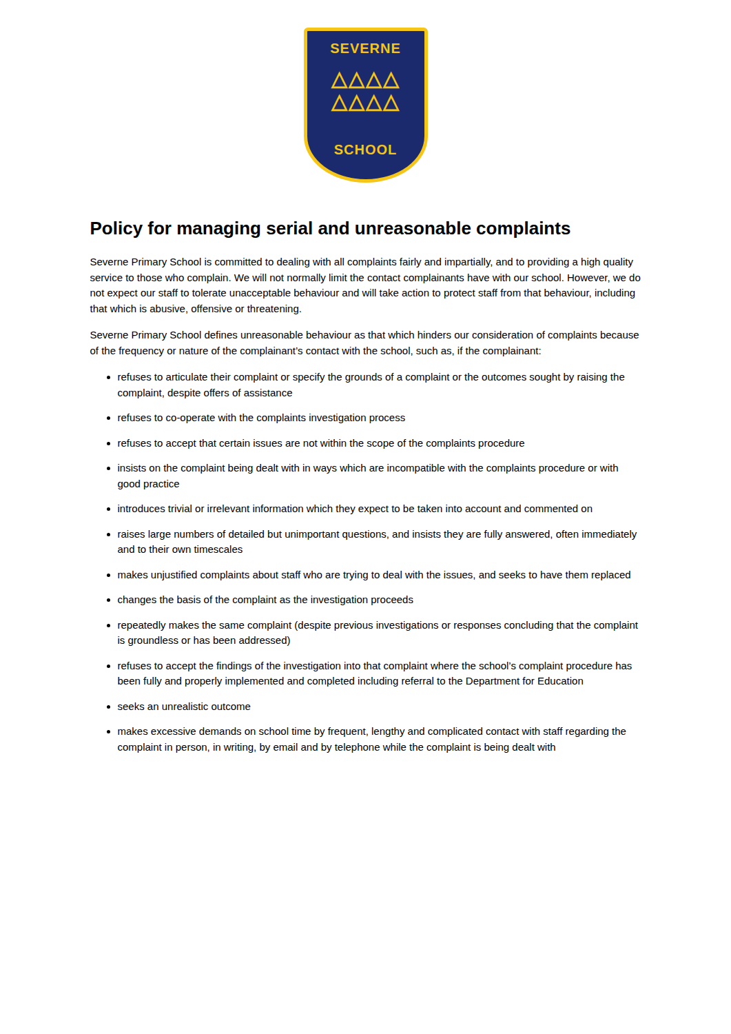SEVERNE
△△△△
△△△△
SCHOOL
Policy for managing serial and unreasonable complaints
Severne Primary School is committed to dealing with all complaints fairly and impartially, and to providing a high quality service to those who complain. We will not normally limit the contact complainants have with our school. However, we do not expect our staff to tolerate unacceptable behaviour and will take action to protect staff from that behaviour, including that which is abusive, offensive or threatening.
Severne Primary School defines unreasonable behaviour as that which hinders our consideration of complaints because of the frequency or nature of the complainant’s contact with the school, such as, if the complainant:
refuses to articulate their complaint or specify the grounds of a complaint or the outcomes sought by raising the complaint, despite offers of assistance
refuses to co-operate with the complaints investigation process
refuses to accept that certain issues are not within the scope of the complaints procedure
insists on the complaint being dealt with in ways which are incompatible with the complaints procedure or with good practice
introduces trivial or irrelevant information which they expect to be taken into account and commented on
raises large numbers of detailed but unimportant questions, and insists they are fully answered, often immediately and to their own timescales
makes unjustified complaints about staff who are trying to deal with the issues, and seeks to have them replaced
changes the basis of the complaint as the investigation proceeds
repeatedly makes the same complaint (despite previous investigations or responses concluding that the complaint is groundless or has been addressed)
refuses to accept the findings of the investigation into that complaint where the school’s complaint procedure has been fully and properly implemented and completed including referral to the Department for Education
seeks an unrealistic outcome
makes excessive demands on school time by frequent, lengthy and complicated contact with staff regarding the complaint in person, in writing, by email and by telephone while the complaint is being dealt with